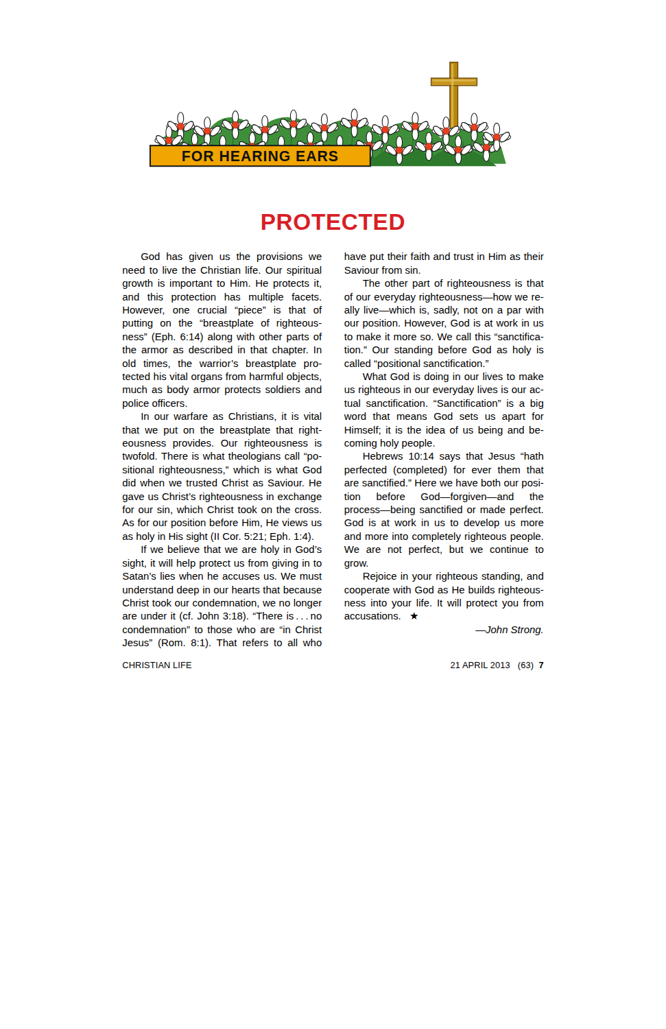FOR HEARING EARS
Protected
God has given us the provisions we need to live the Christian life. Our spiritual growth is important to Him. He protects it, and this protection has multiple facets. However, one crucial “piece” is that of putting on the “breastplate of righteousness” (Eph. 6:14) along with other parts of the armor as described in that chapter. In old times, the warrior’s breastplate protected his vital organs from harmful objects, much as body armor protects soldiers and police officers.
In our warfare as Christians, it is vital that we put on the breastplate that righteousness provides. Our righteousness is twofold. There is what theologians call “positional righteousness,” which is what God did when we trusted Christ as Saviour. He gave us Christ’s righteousness in exchange for our sin, which Christ took on the cross. As for our position before Him, He views us as holy in His sight (II Cor. 5:21; Eph. 1:4).
If we believe that we are holy in God’s sight, it will help protect us from giving in to Satan’s lies when he accuses us. We must understand deep in our hearts that because Christ took our condemnation, we no longer are under it (cf. John 3:18). “There is . . . no condemnation” to those who are “in Christ Jesus” (Rom. 8:1). That refers to all who have put their faith and trust in Him as their Saviour from sin.
The other part of righteousness is that of our everyday righteousness—how we really live—which is, sadly, not on a par with our position. However, God is at work in us to make it more so. We call this “sanctification.” Our standing before God as holy is called “positional sanctification.”
What God is doing in our lives to make us righteous in our everyday lives is our actual sanctification. “Sanctification” is a big word that means God sets us apart for Himself; it is the idea of us being and becoming holy people.
Hebrews 10:14 says that Jesus “hath perfected (completed) for ever them that are sanctified.” Here we have both our position before God—forgiven—and the process—being sanctified or made perfect. God is at work in us to develop us more and more into completely righteous people. We are not perfect, but we continue to grow.
Rejoice in your righteous standing, and cooperate with God as He builds righteousness into your life. It will protect you from accusations. ★
—John Strong.
Christian Life
21 April 2013 (63) 7